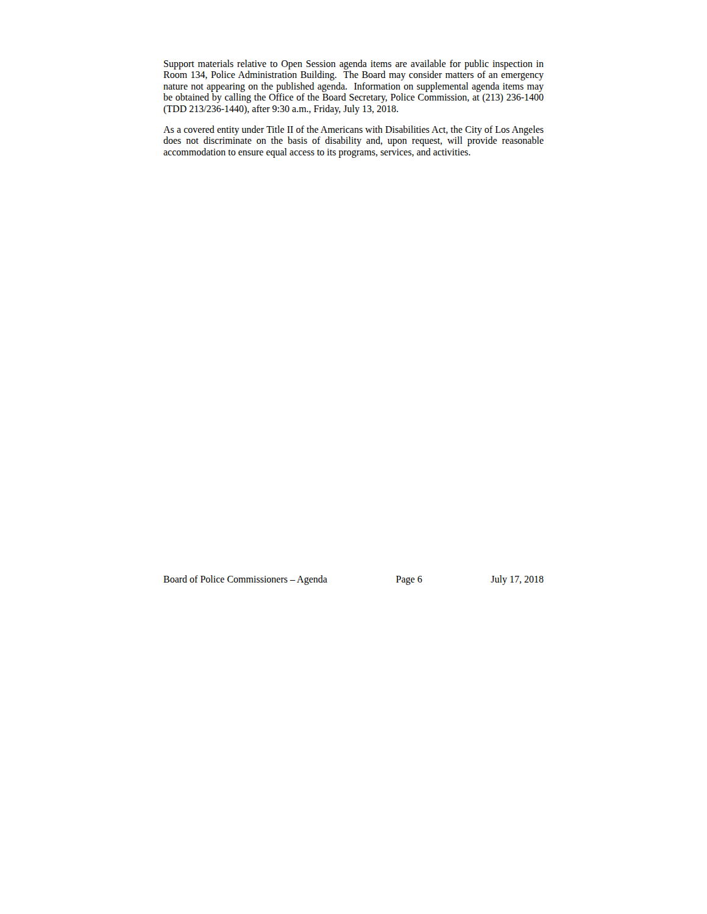Support materials relative to Open Session agenda items are available for public inspection in Room 134, Police Administration Building. The Board may consider matters of an emergency nature not appearing on the published agenda. Information on supplemental agenda items may be obtained by calling the Office of the Board Secretary, Police Commission, at (213) 236-1400 (TDD 213/236-1440), after 9:30 a.m., Friday, July 13, 2018.
As a covered entity under Title II of the Americans with Disabilities Act, the City of Los Angeles does not discriminate on the basis of disability and, upon request, will provide reasonable accommodation to ensure equal access to its programs, services, and activities.
Board of Police Commissioners – Agenda
Page 6
July 17, 2018